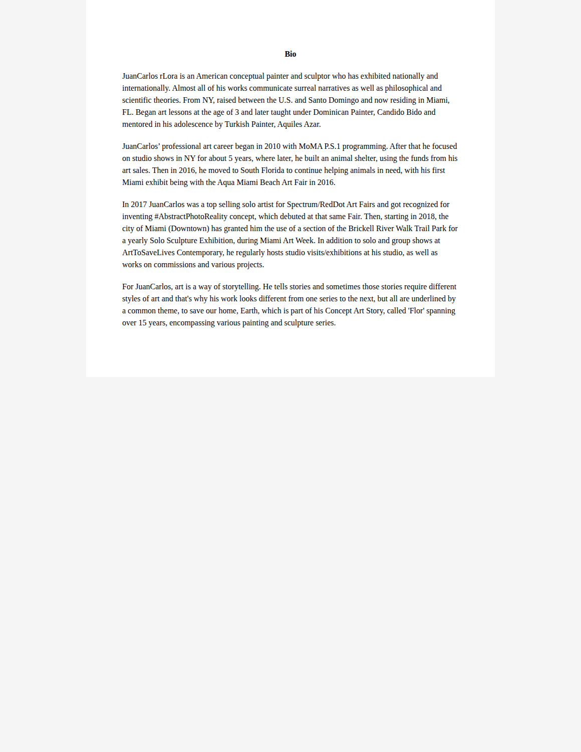Bio
JuanCarlos rLora is an American conceptual painter and sculptor who has exhibited nationally and internationally. Almost all of his works communicate surreal narratives as well as philosophical and scientific theories. From NY, raised between the U.S. and Santo Domingo and now residing in Miami, FL. Began art lessons at the age of 3 and later taught under Dominican Painter, Candido Bido and mentored in his adolescence by Turkish Painter, Aquiles Azar.
JuanCarlos’ professional art career began in 2010 with MoMA P.S.1 programming. After that he focused on studio shows in NY for about 5 years, where later, he built an animal shelter, using the funds from his art sales. Then in 2016, he moved to South Florida to continue helping animals in need, with his first Miami exhibit being with the Aqua Miami Beach Art Fair in 2016.
In 2017 JuanCarlos was a top selling solo artist for Spectrum/RedDot Art Fairs and got recognized for inventing #AbstractPhotoReality concept, which debuted at that same Fair. Then, starting in 2018, the city of Miami (Downtown) has granted him the use of a section of the Brickell River Walk Trail Park for a yearly Solo Sculpture Exhibition, during Miami Art Week. In addition to solo and group shows at ArtToSaveLives Contemporary, he regularly hosts studio visits/exhibitions at his studio, as well as works on commissions and various projects.
For JuanCarlos, art is a way of storytelling. He tells stories and sometimes those stories require different styles of art and that's why his work looks different from one series to the next, but all are underlined by a common theme, to save our home, Earth, which is part of his Concept Art Story, called 'Flor' spanning over 15 years, encompassing various painting and sculpture series.